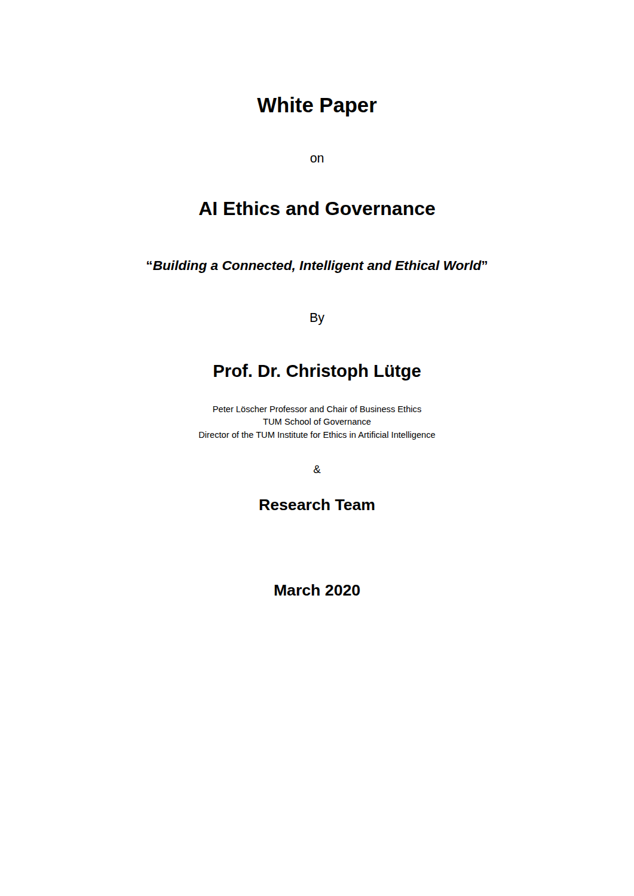White Paper
on
AI Ethics and Governance
“Building a Connected, Intelligent and Ethical World”
By
Prof. Dr. Christoph Lütge
Peter Löscher Professor and Chair of Business Ethics
TUM School of Governance
Director of the TUM Institute for Ethics in Artificial Intelligence
&
Research Team
March 2020